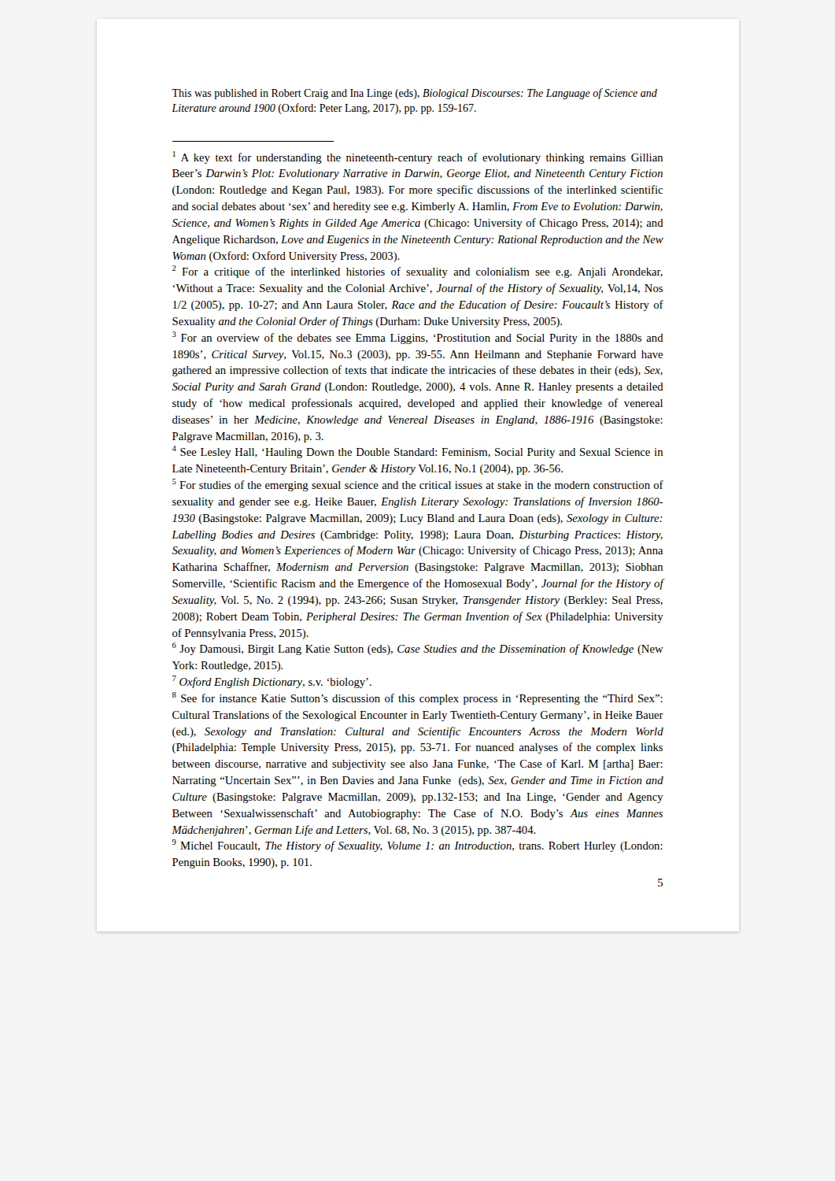This was published in Robert Craig and Ina Linge (eds), Biological Discourses: The Language of Science and Literature around 1900 (Oxford: Peter Lang, 2017), pp. pp. 159-167.
1 A key text for understanding the nineteenth-century reach of evolutionary thinking remains Gillian Beer’s Darwin’s Plot: Evolutionary Narrative in Darwin, George Eliot, and Nineteenth Century Fiction (London: Routledge and Kegan Paul, 1983). For more specific discussions of the interlinked scientific and social debates about ‘sex’ and heredity see e.g. Kimberly A. Hamlin, From Eve to Evolution: Darwin, Science, and Women’s Rights in Gilded Age America (Chicago: University of Chicago Press, 2014); and Angelique Richardson, Love and Eugenics in the Nineteenth Century: Rational Reproduction and the New Woman (Oxford: Oxford University Press, 2003).
2 For a critique of the interlinked histories of sexuality and colonialism see e.g. Anjali Arondekar, ‘Without a Trace: Sexuality and the Colonial Archive’, Journal of the History of Sexuality, Vol,14, Nos 1/2 (2005), pp. 10-27; and Ann Laura Stoler, Race and the Education of Desire: Foucault’s History of Sexuality and the Colonial Order of Things (Durham: Duke University Press, 2005).
3 For an overview of the debates see Emma Liggins, ‘Prostitution and Social Purity in the 1880s and 1890s’, Critical Survey, Vol.15, No.3 (2003), pp. 39-55. Ann Heilmann and Stephanie Forward have gathered an impressive collection of texts that indicate the intricacies of these debates in their (eds), Sex, Social Purity and Sarah Grand (London: Routledge, 2000), 4 vols. Anne R. Hanley presents a detailed study of ‘how medical professionals acquired, developed and applied their knowledge of venereal diseases’ in her Medicine, Knowledge and Venereal Diseases in England, 1886-1916 (Basingstoke: Palgrave Macmillan, 2016), p. 3.
4 See Lesley Hall, ‘Hauling Down the Double Standard: Feminism, Social Purity and Sexual Science in Late Nineteenth-Century Britain’, Gender & History Vol.16, No.1 (2004), pp. 36-56.
5 For studies of the emerging sexual science and the critical issues at stake in the modern construction of sexuality and gender see e.g. Heike Bauer, English Literary Sexology: Translations of Inversion 1860-1930 (Basingstoke: Palgrave Macmillan, 2009); Lucy Bland and Laura Doan (eds), Sexology in Culture: Labelling Bodies and Desires (Cambridge: Polity, 1998); Laura Doan, Disturbing Practices: History, Sexuality, and Women’s Experiences of Modern War (Chicago: University of Chicago Press, 2013); Anna Katharina Schaffner, Modernism and Perversion (Basingstoke: Palgrave Macmillan, 2013); Siobhan Somerville, ‘Scientific Racism and the Emergence of the Homosexual Body’, Journal for the History of Sexuality, Vol. 5, No. 2 (1994), pp. 243-266; Susan Stryker, Transgender History (Berkley: Seal Press, 2008); Robert Deam Tobin, Peripheral Desires: The German Invention of Sex (Philadelphia: University of Pennsylvania Press, 2015).
6 Joy Damousi, Birgit Lang Katie Sutton (eds), Case Studies and the Dissemination of Knowledge (New York: Routledge, 2015).
7 Oxford English Dictionary, s.v. ‘biology’.
8 See for instance Katie Sutton’s discussion of this complex process in ‘Representing the “Third Sex”: Cultural Translations of the Sexological Encounter in Early Twentieth-Century Germany’, in Heike Bauer (ed.), Sexology and Translation: Cultural and Scientific Encounters Across the Modern World (Philadelphia: Temple University Press, 2015), pp. 53-71. For nuanced analyses of the complex links between discourse, narrative and subjectivity see also Jana Funke, ‘The Case of Karl. M [artha] Baer: Narrating “Uncertain Sex”’, in Ben Davies and Jana Funke (eds), Sex, Gender and Time in Fiction and Culture (Basingstoke: Palgrave Macmillan, 2009), pp.132-153; and Ina Linge, ‘Gender and Agency Between ‘Sexualwissenschaft’ and Autobiography: The Case of N.O. Body’s Aus eines Mannes Mädchenjahren’, German Life and Letters, Vol. 68, No. 3 (2015), pp. 387-404.
9 Michel Foucault, The History of Sexuality, Volume 1: an Introduction, trans. Robert Hurley (London: Penguin Books, 1990), p. 101.
5